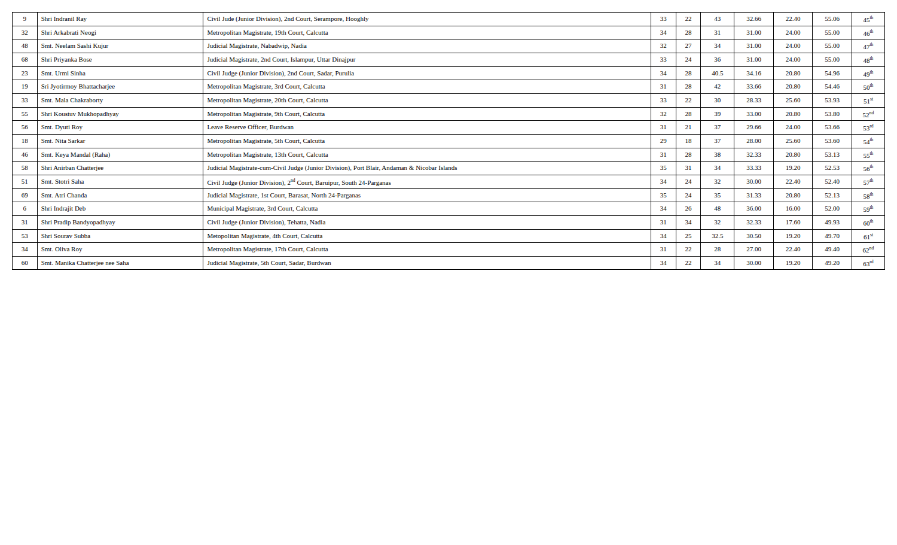| 9 | Shri Indranil Ray | Civil Jude (Junior Division), 2nd Court, Serampore, Hooghly | 33 | 22 | 43 | 32.66 | 22.40 | 55.06 | 45 th |
| 32 | Shri Arkabrati Neogi | Metropolitan Magistrate, 19th Court, Calcutta | 34 | 28 | 31 | 31.00 | 24.00 | 55.00 | 46 th |
| 48 | Smt. Neelam Sashi Kujur | Judicial Magistrate, Nabadwip, Nadia | 32 | 27 | 34 | 31.00 | 24.00 | 55.00 | 47 th |
| 68 | Shri Priyanka Bose | Judicial Magistrate, 2nd Court, Islampur, Uttar Dinajpur | 33 | 24 | 36 | 31.00 | 24.00 | 55.00 | 48 th |
| 23 | Smt. Urmi Sinha | Civil Judge (Junior Division), 2nd Court, Sadar, Purulia | 34 | 28 | 40.5 | 34.16 | 20.80 | 54.96 | 49 th |
| 19 | Sri Jyotirmoy Bhattacharjee | Metropolitan Magistrate, 3rd Court, Calcutta | 31 | 28 | 42 | 33.66 | 20.80 | 54.46 | 50 th |
| 33 | Smt. Mala Chakraborty | Metropolitan Magistrate, 20th Court, Calcutta | 33 | 22 | 30 | 28.33 | 25.60 | 53.93 | 51 st |
| 55 | Shri Koustuv Mukhopadhyay | Metropolitan Magistrate, 9th Court, Calcutta | 32 | 28 | 39 | 33.00 | 20.80 | 53.80 | 52 nd |
| 56 | Smt. Dyuti Roy | Leave Reserve Officer, Burdwan | 31 | 21 | 37 | 29.66 | 24.00 | 53.66 | 53 rd |
| 18 | Smt. Nita Sarkar | Metropolitan Magistrate, 5th Court, Calcutta | 29 | 18 | 37 | 28.00 | 25.60 | 53.60 | 54 th |
| 46 | Smt. Keya Mandal (Raha) | Metropolitan Magistrate, 13th Court, Calcutta | 31 | 28 | 38 | 32.33 | 20.80 | 53.13 | 55 th |
| 58 | Shri Anirban Chatterjee | Judicial Magistrate-cum-Civil Judge (Junior Division), Port Blair, Andaman & Nicobar Islands | 35 | 31 | 34 | 33.33 | 19.20 | 52.53 | 56 th |
| 51 | Smt. Stotri Saha | Civil Judge (Junior Division), 2 nd Court, Baruipur, South 24-Parganas | 34 | 24 | 32 | 30.00 | 22.40 | 52.40 | 57 th |
| 69 | Smt. Atri Chanda | Judicial Magistrate, 1st Court, Barasat, North 24-Parganas | 35 | 24 | 35 | 31.33 | 20.80 | 52.13 | 58 th |
| 6 | Shri Indrajit Deb | Municipal Magistrate, 3rd Court, Calcutta | 34 | 26 | 48 | 36.00 | 16.00 | 52.00 | 59 th |
| 31 | Shri Pradip Bandyopadhyay | Civil Judge (Junior Division), Tehatta, Nadia | 31 | 34 | 32 | 32.33 | 17.60 | 49.93 | 60 th |
| 53 | Shri Sourav Subba | Metopolitan Magistrate, 4th Court, Calcutta | 34 | 25 | 32.5 | 30.50 | 19.20 | 49.70 | 61 st |
| 34 | Smt. Oliva Roy | Metropolitan Magistrate, 17th Court, Calcutta | 31 | 22 | 28 | 27.00 | 22.40 | 49.40 | 62 nd |
| 60 | Smt. Manika Chatterjee nee Saha | Judicial Magistrate, 5th Court, Sadar, Burdwan | 34 | 22 | 34 | 30.00 | 19.20 | 49.20 | 63 rd |